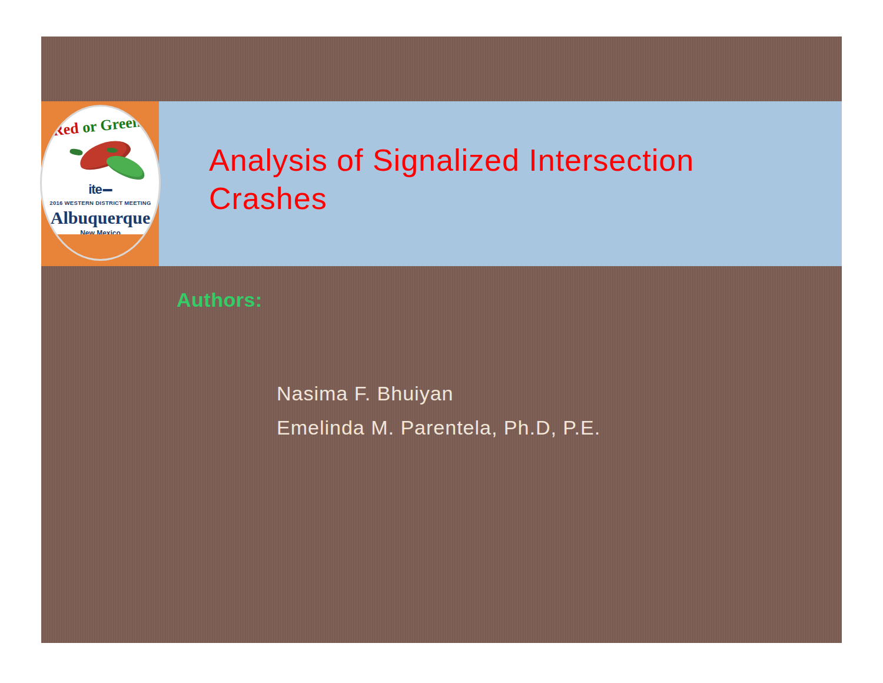Analysis of Signalized Intersection Crashes
Red or Green?
ite
2016 WESTERN DISTRICT MEETING
Albuquerque
New Mexico
Authors:
Nasima F. Bhuiyan
Emelinda M. Parentela, Ph.D, P.E.